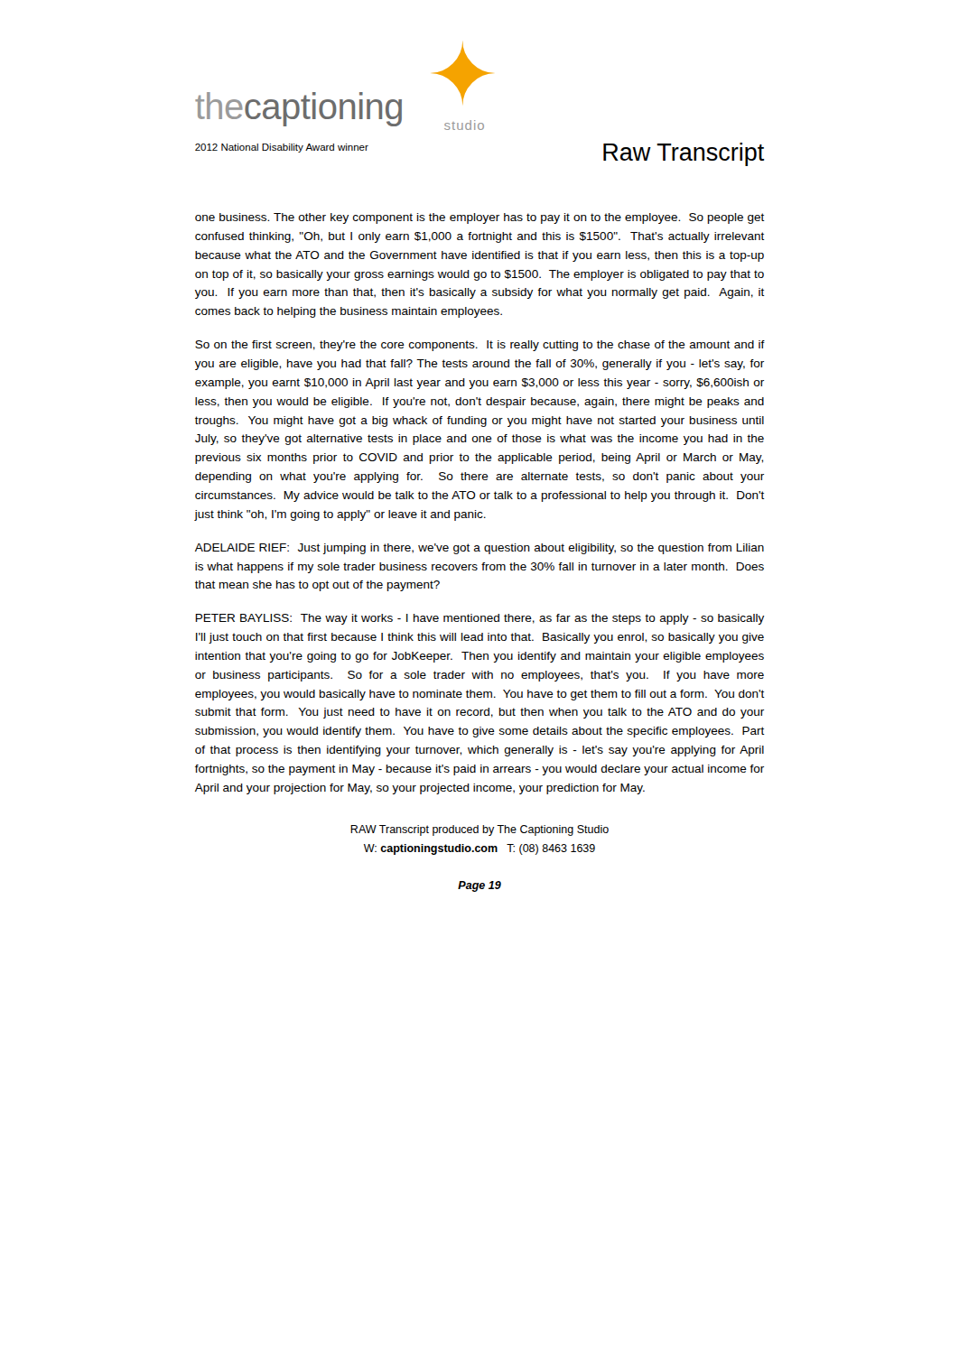✦
the captioning
studio
2012 National Disability Award winner
Raw Transcript
one business. The other key component is the employer has to pay it on to the employee. So people get confused thinking, "Oh, but I only earn $1,000 a fortnight and this is $1500". That's actually irrelevant because what the ATO and the Government have identified is that if you earn less, then this is a top-up on top of it, so basically your gross earnings would go to $1500. The employer is obligated to pay that to you. If you earn more than that, then it's basically a subsidy for what you normally get paid. Again, it comes back to helping the business maintain employees.
So on the first screen, they're the core components. It is really cutting to the chase of the amount and if you are eligible, have you had that fall? The tests around the fall of 30%, generally if you - let's say, for example, you earnt $10,000 in April last year and you earn $3,000 or less this year - sorry, $6,600ish or less, then you would be eligible. If you're not, don't despair because, again, there might be peaks and troughs. You might have got a big whack of funding or you might have not started your business until July, so they've got alternative tests in place and one of those is what was the income you had in the previous six months prior to COVID and prior to the applicable period, being April or March or May, depending on what you're applying for. So there are alternate tests, so don't panic about your circumstances. My advice would be talk to the ATO or talk to a professional to help you through it. Don't just think "oh, I'm going to apply" or leave it and panic.
ADELAIDE RIEF: Just jumping in there, we've got a question about eligibility, so the question from Lilian is what happens if my sole trader business recovers from the 30% fall in turnover in a later month. Does that mean she has to opt out of the payment?
PETER BAYLISS: The way it works - I have mentioned there, as far as the steps to apply - so basically I'll just touch on that first because I think this will lead into that. Basically you enrol, so basically you give intention that you're going to go for JobKeeper. Then you identify and maintain your eligible employees or business participants. So for a sole trader with no employees, that's you. If you have more employees, you would basically have to nominate them. You have to get them to fill out a form. You don't submit that form. You just need to have it on record, but then when you talk to the ATO and do your submission, you would identify them. You have to give some details about the specific employees. Part of that process is then identifying your turnover, which generally is - let's say you're applying for April fortnights, so the payment in May - because it's paid in arrears - you would declare your actual income for April and your projection for May, so your projected income, your prediction for May.
RAW Transcript produced by The Captioning Studio
W: captioningstudio.com T: (08) 8463 1639
Page 19